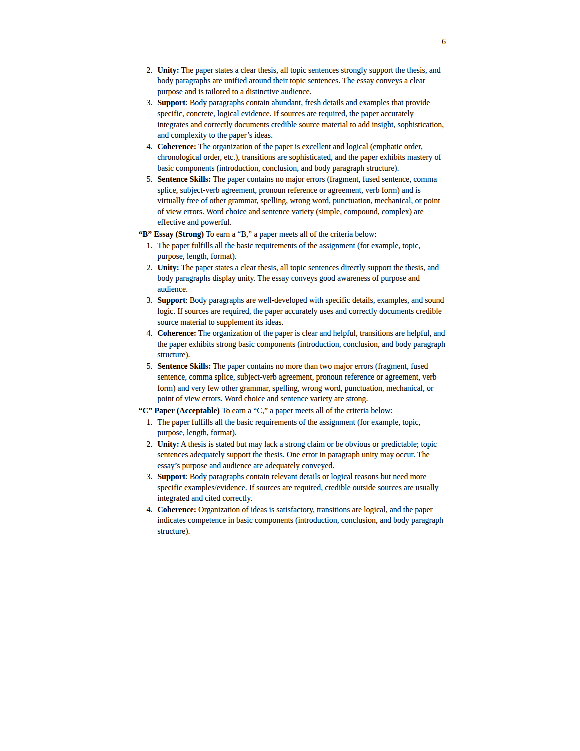6
Unity: The paper states a clear thesis, all topic sentences strongly support the thesis, and body paragraphs are unified around their topic sentences. The essay conveys a clear purpose and is tailored to a distinctive audience.
Support: Body paragraphs contain abundant, fresh details and examples that provide specific, concrete, logical evidence. If sources are required, the paper accurately integrates and correctly documents credible source material to add insight, sophistication, and complexity to the paper’s ideas.
Coherence: The organization of the paper is excellent and logical (emphatic order, chronological order, etc.), transitions are sophisticated, and the paper exhibits mastery of basic components (introduction, conclusion, and body paragraph structure).
Sentence Skills: The paper contains no major errors (fragment, fused sentence, comma splice, subject-verb agreement, pronoun reference or agreement, verb form) and is virtually free of other grammar, spelling, wrong word, punctuation, mechanical, or point of view errors. Word choice and sentence variety (simple, compound, complex) are effective and powerful.
“B” Essay (Strong) To earn a “B,” a paper meets all of the criteria below:
The paper fulfills all the basic requirements of the assignment (for example, topic, purpose, length, format).
Unity: The paper states a clear thesis, all topic sentences directly support the thesis, and body paragraphs display unity. The essay conveys good awareness of purpose and audience.
Support: Body paragraphs are well-developed with specific details, examples, and sound logic. If sources are required, the paper accurately uses and correctly documents credible source material to supplement its ideas.
Coherence: The organization of the paper is clear and helpful, transitions are helpful, and the paper exhibits strong basic components (introduction, conclusion, and body paragraph structure).
Sentence Skills: The paper contains no more than two major errors (fragment, fused sentence, comma splice, subject-verb agreement, pronoun reference or agreement, verb form) and very few other grammar, spelling, wrong word, punctuation, mechanical, or point of view errors. Word choice and sentence variety are strong.
“C” Paper (Acceptable) To earn a “C,” a paper meets all of the criteria below:
The paper fulfills all the basic requirements of the assignment (for example, topic, purpose, length, format).
Unity: A thesis is stated but may lack a strong claim or be obvious or predictable; topic sentences adequately support the thesis. One error in paragraph unity may occur. The essay’s purpose and audience are adequately conveyed.
Support: Body paragraphs contain relevant details or logical reasons but need more specific examples/evidence. If sources are required, credible outside sources are usually integrated and cited correctly.
Coherence: Organization of ideas is satisfactory, transitions are logical, and the paper indicates competence in basic components (introduction, conclusion, and body paragraph structure).